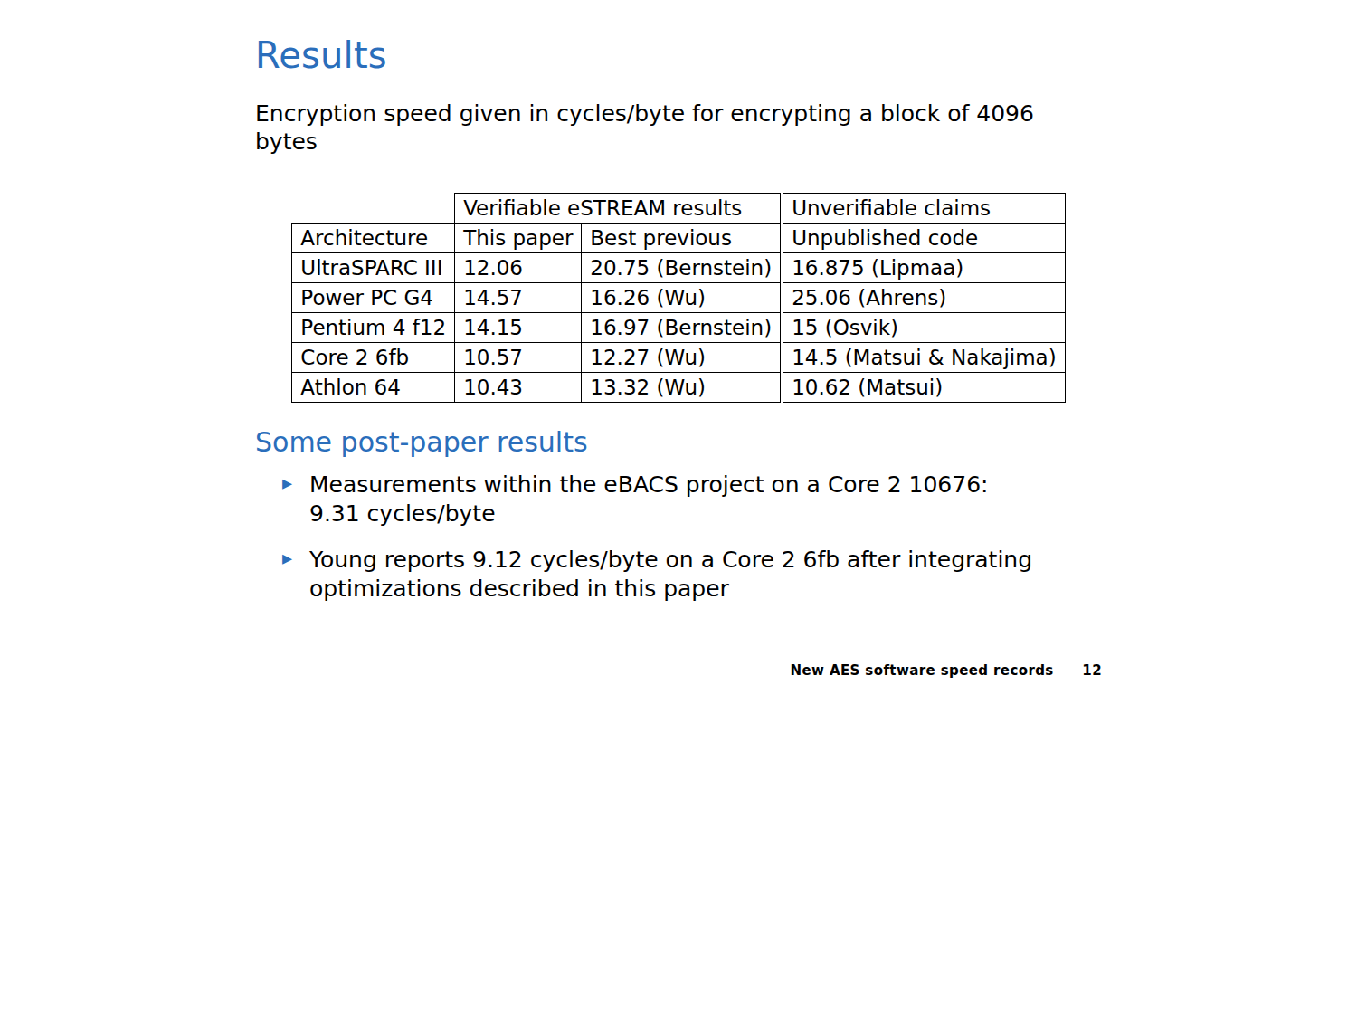Results
Encryption speed given in cycles/byte for encrypting a block of 4096 bytes
| | Verifiable eSTREAM results | Unverifiable claims |
| Architecture | This paper | Best previous | Unpublished code |
| UltraSPARC III | 12.06 | 20.75 (Bernstein) | 16.875 (Lipmaa) |
| Power PC G4 | 14.57 | 16.26 (Wu) | 25.06 (Ahrens) |
| Pentium 4 f12 | 14.15 | 16.97 (Bernstein) | 15 (Osvik) |
| Core 2 6fb | 10.57 | 12.27 (Wu) | 14.5 (Matsui & Nakajima) |
| Athlon 64 | 10.43 | 13.32 (Wu) | 10.62 (Matsui) |
Some post-paper results
Measurements within the eBACS project on a Core 2 10676:
9.31 cycles/byte
Young reports 9.12 cycles/byte on a Core 2 6fb after integrating optimizations described in this paper
New AES software speed records 12